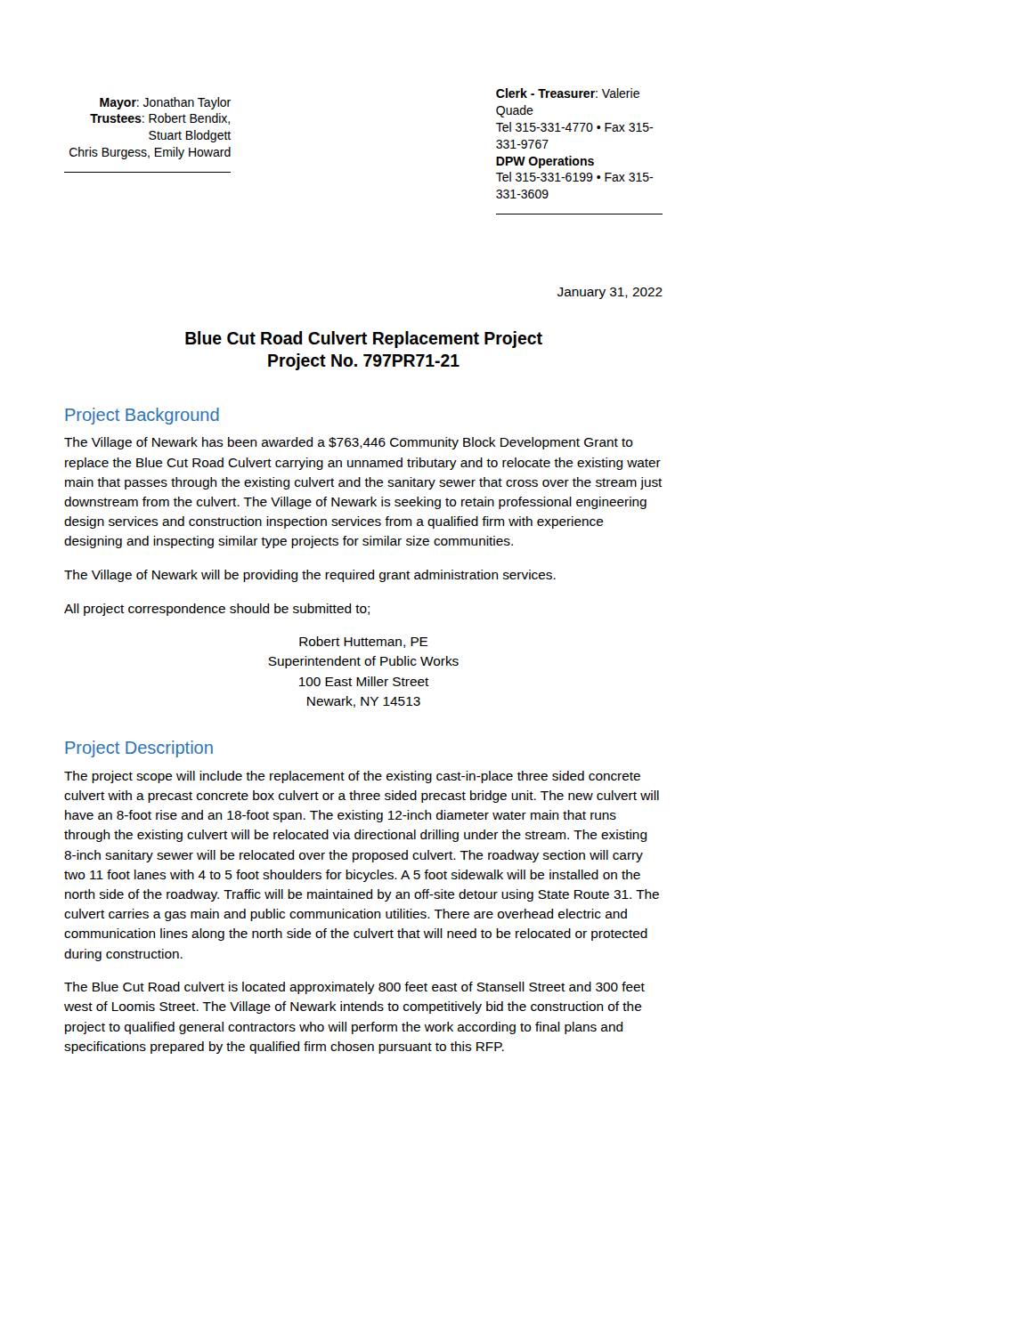Mayor: Jonathan Taylor
Trustees: Robert Bendix, Stuart Blodgett
Chris Burgess, Emily Howard
Clerk - Treasurer: Valerie Quade
Tel 315-331-4770 • Fax 315-331-9767
DPW Operations
Tel 315-331-6199 • Fax 315-331-3609
January 31, 2022
Blue Cut Road Culvert Replacement Project
Project No. 797PR71-21
Project Background
The Village of Newark has been awarded a $763,446 Community Block Development Grant to replace the Blue Cut Road Culvert carrying an unnamed tributary and to relocate the existing water main that passes through the existing culvert and the sanitary sewer that cross over the stream just downstream from the culvert. The Village of Newark is seeking to retain professional engineering design services and construction inspection services from a qualified firm with experience designing and inspecting similar type projects for similar size communities.
The Village of Newark will be providing the required grant administration services.
All project correspondence should be submitted to;
Robert Hutteman, PE
Superintendent of Public Works
100 East Miller Street
Newark, NY 14513
Project Description
The project scope will include the replacement of the existing cast-in-place three sided concrete culvert with a precast concrete box culvert or a three sided precast bridge unit. The new culvert will have an 8-foot rise and an 18-foot span. The existing 12-inch diameter water main that runs through the existing culvert will be relocated via directional drilling under the stream. The existing 8-inch sanitary sewer will be relocated over the proposed culvert. The roadway section will carry two 11 foot lanes with 4 to 5 foot shoulders for bicycles. A 5 foot sidewalk will be installed on the north side of the roadway. Traffic will be maintained by an off-site detour using State Route 31. The culvert carries a gas main and public communication utilities. There are overhead electric and communication lines along the north side of the culvert that will need to be relocated or protected during construction.
The Blue Cut Road culvert is located approximately 800 feet east of Stansell Street and 300 feet west of Loomis Street. The Village of Newark intends to competitively bid the construction of the project to qualified general contractors who will perform the work according to final plans and specifications prepared by the qualified firm chosen pursuant to this RFP.